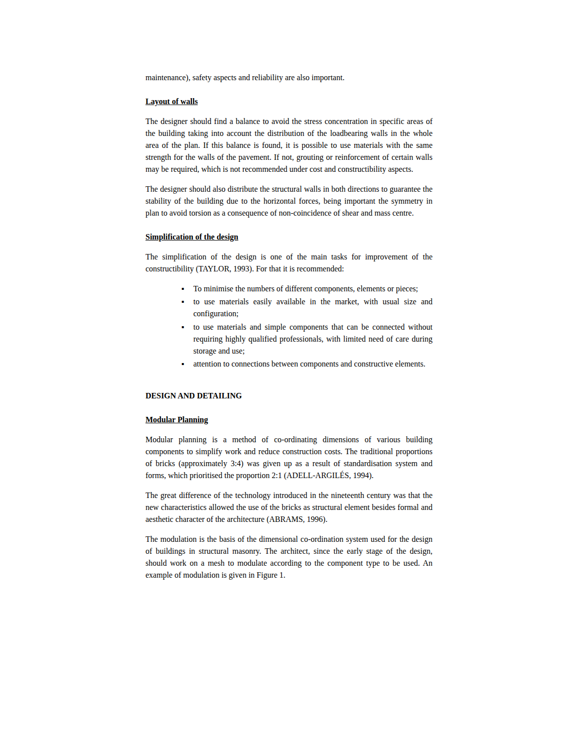maintenance), safety aspects and reliability are also important.
Layout of walls
The designer should find a balance to avoid the stress concentration in specific areas of the building taking into account the distribution of the loadbearing walls in the whole area of the plan. If this balance is found, it is possible to use materials with the same strength for the walls of the pavement. If not, grouting or reinforcement of certain walls may be required, which is not recommended under cost and constructibility aspects.
The designer should also distribute the structural walls in both directions to guarantee the stability of the building due to the horizontal forces, being important the symmetry in plan to avoid torsion as a consequence of non-coincidence of shear and mass centre.
Simplification of the design
The simplification of the design is one of the main tasks for improvement of the constructibility (TAYLOR, 1993). For that it is recommended:
To minimise the numbers of different components, elements or pieces;
to use materials easily available in the market, with usual size and configuration;
to use materials and simple components that can be connected without requiring highly qualified professionals, with limited need of care during storage and use;
attention to connections between components and constructive elements.
DESIGN AND DETAILING
Modular Planning
Modular planning is a method of co-ordinating dimensions of various building components to simplify work and reduce construction costs. The traditional proportions of bricks (approximately 3:4) was given up as a result of standardisation system and forms, which prioritised the proportion 2:1 (ADELL-ARGILÉS, 1994).
The great difference of the technology introduced in the nineteenth century was that the new characteristics allowed the use of the bricks as structural element besides formal and aesthetic character of the architecture (ABRAMS, 1996).
The modulation is the basis of the dimensional co-ordination system used for the design of buildings in structural masonry. The architect, since the early stage of the design, should work on a mesh to modulate according to the component type to be used. An example of modulation is given in Figure 1.